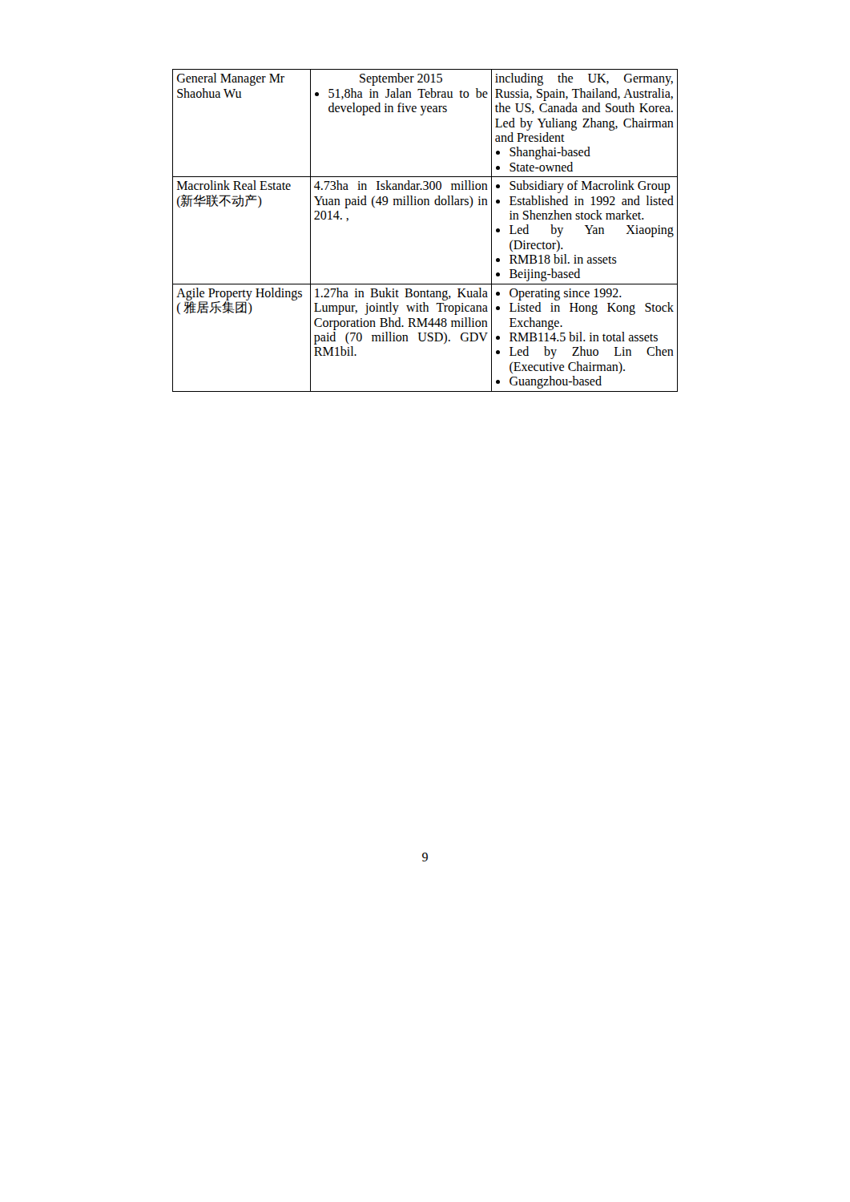| General Manager Mr Shaohua Wu | September 2015 51,8ha in Jalan Tebrau to be developed in five years | including the UK, Germany, Russia, Spain, Thailand, Australia, the US, Canada and South Korea. Led by Yuliang Zhang, Chairman and President Shanghai-based State-owned |
| Macrolink Real Estate (新华联不动产) | 4.73ha in Iskandar.300 million Yuan paid (49 million dollars) in 2014. , | Subsidiary of Macrolink Group Established in 1992 and listed in Shenzhen stock market. Led by Yan Xiaoping (Director). RMB18 bil. in assets Beijing-based |
| Agile Property Holdings ( 雅居乐集团) | 1.27ha in Bukit Bontang, Kuala Lumpur, jointly with Tropicana Corporation Bhd. RM448 million paid (70 million USD). GDV RM1bil. | Operating since 1992. Listed in Hong Kong Stock Exchange. RMB114.5 bil. in total assets Led by Zhuo Lin Chen (Executive Chairman). Guangzhou-based |
9